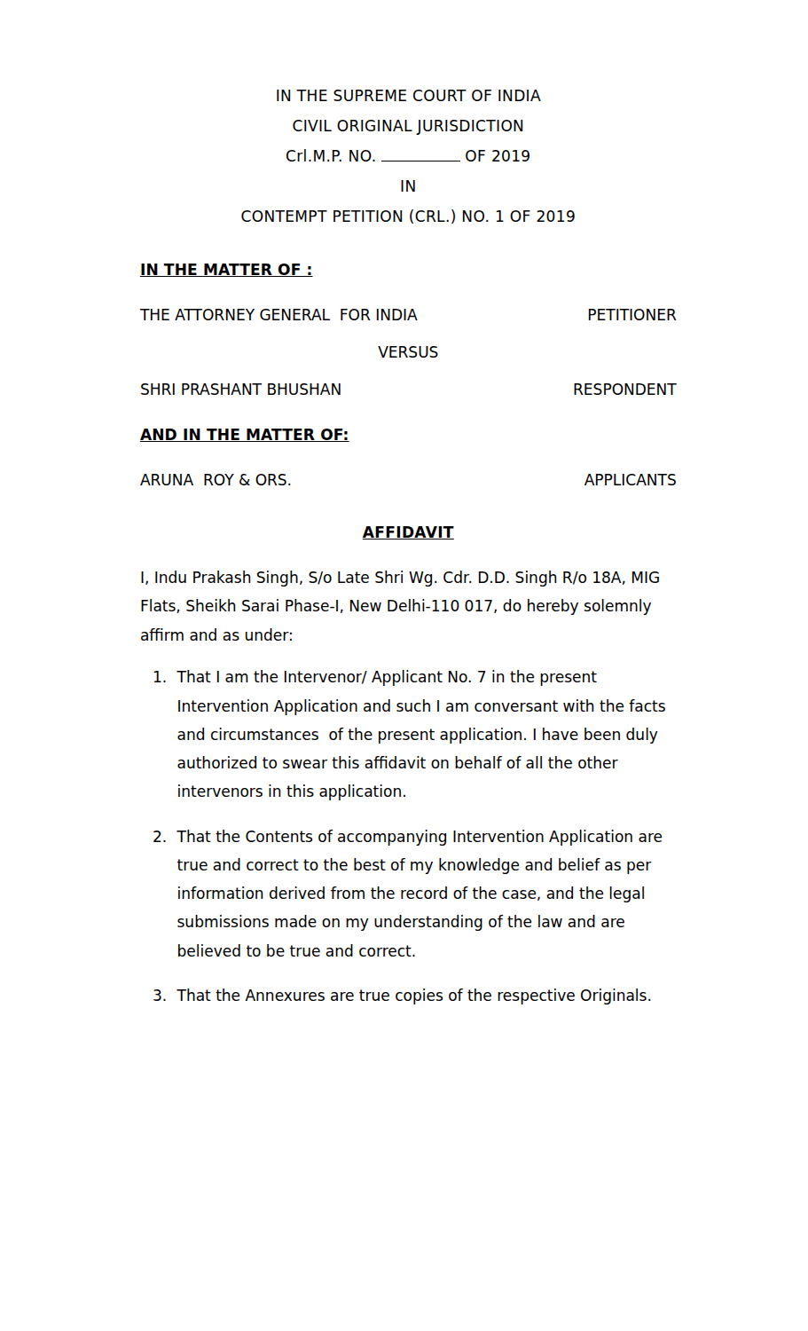IN THE SUPREME COURT OF INDIA
CIVIL ORIGINAL JURISDICTION
Crl.M.P. NO. OF 2019
IN
CONTEMPT PETITION (CRL.) NO. 1 OF 2019
IN THE MATTER OF :
THE ATTORNEY GENERAL FOR INDIA
PETITIONER
VERSUS
SHRI PRASHANT BHUSHAN
RESPONDENT
AND IN THE MATTER OF:
ARUNA ROY & ORS.
APPLICANTS
AFFIDAVIT
I, Indu Prakash Singh, S/o Late Shri Wg. Cdr. D.D. Singh R/o 18A, MIG Flats, Sheikh Sarai Phase-I, New Delhi-110 017, do hereby solemnly affirm and as under:
That I am the Intervenor/ Applicant No. 7 in the present Intervention Application and such I am conversant with the facts and circumstances of the present application. I have been duly authorized to swear this affidavit on behalf of all the other intervenors in this application.
That the Contents of accompanying Intervention Application are true and correct to the best of my knowledge and belief as per information derived from the record of the case, and the legal submissions made on my understanding of the law and are believed to be true and correct.
That the Annexures are true copies of the respective Originals.